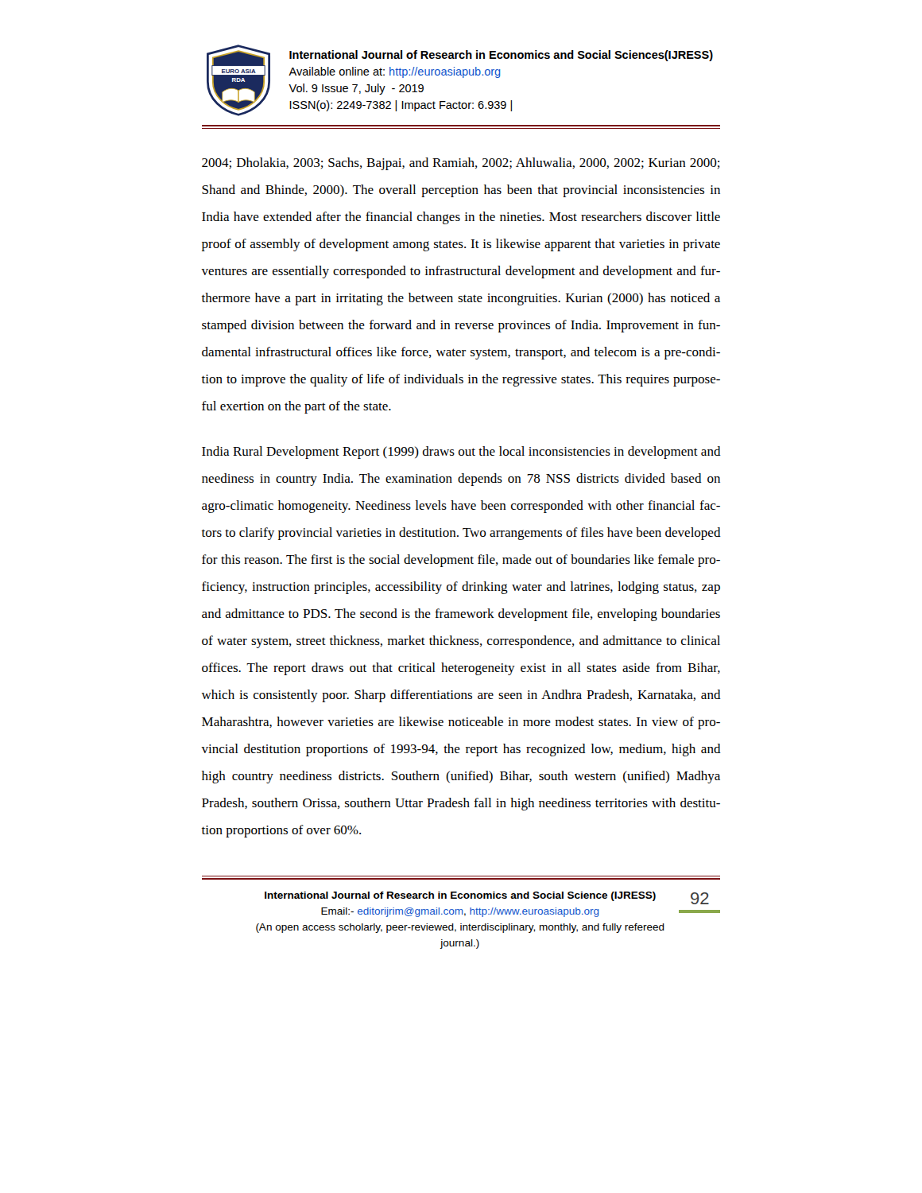EURO ASIA RDA
International Journal of Research in Economics and Social Sciences(IJRESS)
Available online at: http://euroasiapub.org
Vol. 9 Issue 7, July - 2019
ISSN(o): 2249-7382 | Impact Factor: 6.939 |
2004; Dholakia, 2003; Sachs, Bajpai, and Ramiah, 2002; Ahluwalia, 2000, 2002; Kurian 2000; Shand and Bhinde, 2000). The overall perception has been that provincial inconsistencies in India have extended after the financial changes in the nineties. Most researchers discover little proof of assembly of development among states. It is likewise apparent that varieties in private ventures are essentially corresponded to infrastructural development and development and furthermore have a part in irritating the between state incongruities. Kurian (2000) has noticed a stamped division between the forward and in reverse provinces of India. Improvement in fundamental infrastructural offices like force, water system, transport, and telecom is a pre-condition to improve the quality of life of individuals in the regressive states. This requires purposeful exertion on the part of the state.
India Rural Development Report (1999) draws out the local inconsistencies in development and neediness in country India. The examination depends on 78 NSS districts divided based on agro-climatic homogeneity. Neediness levels have been corresponded with other financial factors to clarify provincial varieties in destitution. Two arrangements of files have been developed for this reason. The first is the social development file, made out of boundaries like female proficiency, instruction principles, accessibility of drinking water and latrines, lodging status, zap and admittance to PDS. The second is the framework development file, enveloping boundaries of water system, street thickness, market thickness, correspondence, and admittance to clinical offices. The report draws out that critical heterogeneity exist in all states aside from Bihar, which is consistently poor. Sharp differentiations are seen in Andhra Pradesh, Karnataka, and Maharashtra, however varieties are likewise noticeable in more modest states. In view of provincial destitution proportions of 1993-94, the report has recognized low, medium, high and high country neediness districts. Southern (unified) Bihar, south western (unified) Madhya Pradesh, southern Orissa, southern Uttar Pradesh fall in high neediness territories with destitution proportions of over 60%.
International Journal of Research in Economics and Social Science (IJRESS)
Email:- editorijrim@gmail.com, http://www.euroasiapub.org
(An open access scholarly, peer-reviewed, interdisciplinary, monthly, and fully refereed journal.)
92